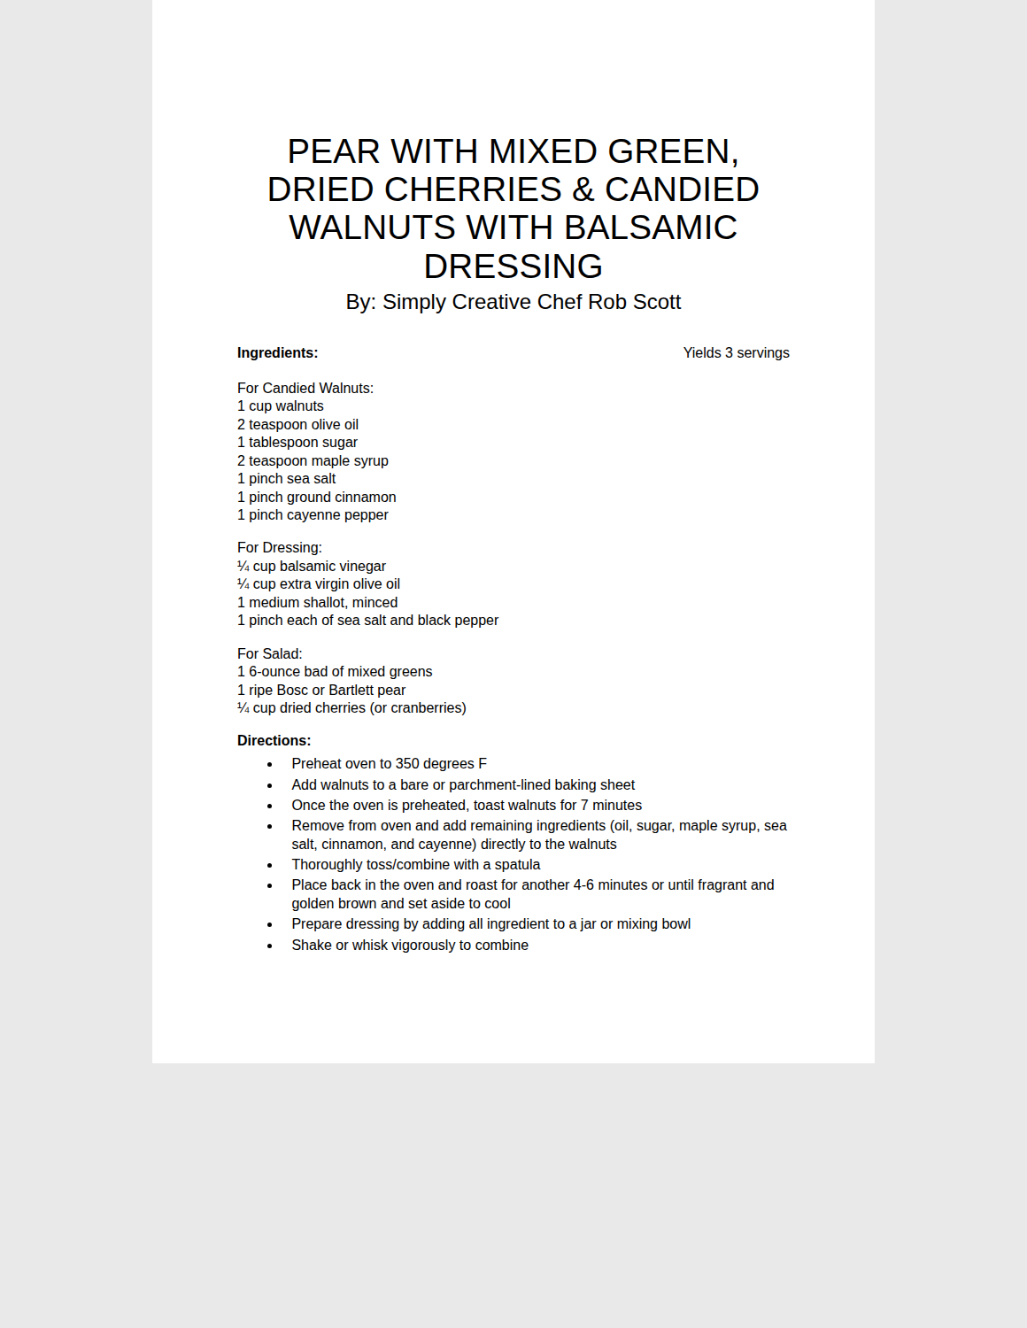PEAR WITH MIXED GREEN, DRIED CHERRIES & CANDIED WALNUTS WITH BALSAMIC DRESSING
By: Simply Creative Chef Rob Scott
Ingredients: Yields 3 servings
For Candied Walnuts:
1 cup walnuts
2 teaspoon olive oil
1 tablespoon sugar
2 teaspoon maple syrup
1 pinch sea salt
1 pinch ground cinnamon
1 pinch cayenne pepper
For Dressing:
¼ cup balsamic vinegar
¼ cup extra virgin olive oil
1 medium shallot, minced
1 pinch each of sea salt and black pepper
For Salad:
1 6-ounce bad of mixed greens
1 ripe Bosc or Bartlett pear
¼ cup dried cherries (or cranberries)
Directions:
Preheat oven to 350 degrees F
Add walnuts to a bare or parchment-lined baking sheet
Once the oven is preheated, toast walnuts for 7 minutes
Remove from oven and add remaining ingredients (oil, sugar, maple syrup, sea salt, cinnamon, and cayenne) directly to the walnuts
Thoroughly toss/combine with a spatula
Place back in the oven and roast for another 4-6 minutes or until fragrant and golden brown and set aside to cool
Prepare dressing by adding all ingredient to a jar or mixing bowl
Shake or whisk vigorously to combine